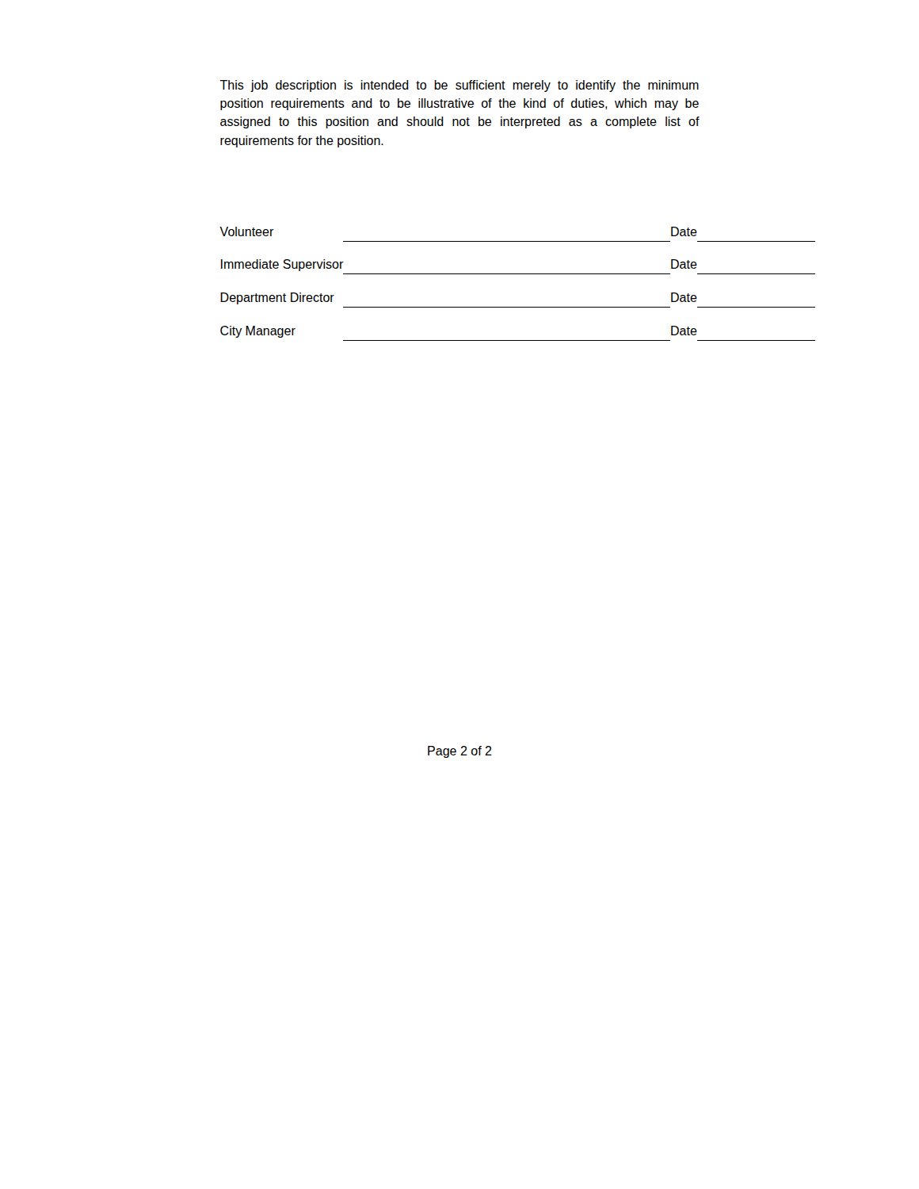This job description is intended to be sufficient merely to identify the minimum position requirements and to be illustrative of the kind of duties, which may be assigned to this position and should not be interpreted as a complete list of requirements for the position.
| Volunteer | | Date |
| Immediate Supervisor | | Date |
| Department Director | | Date |
| City Manager | | Date |
Page 2 of 2